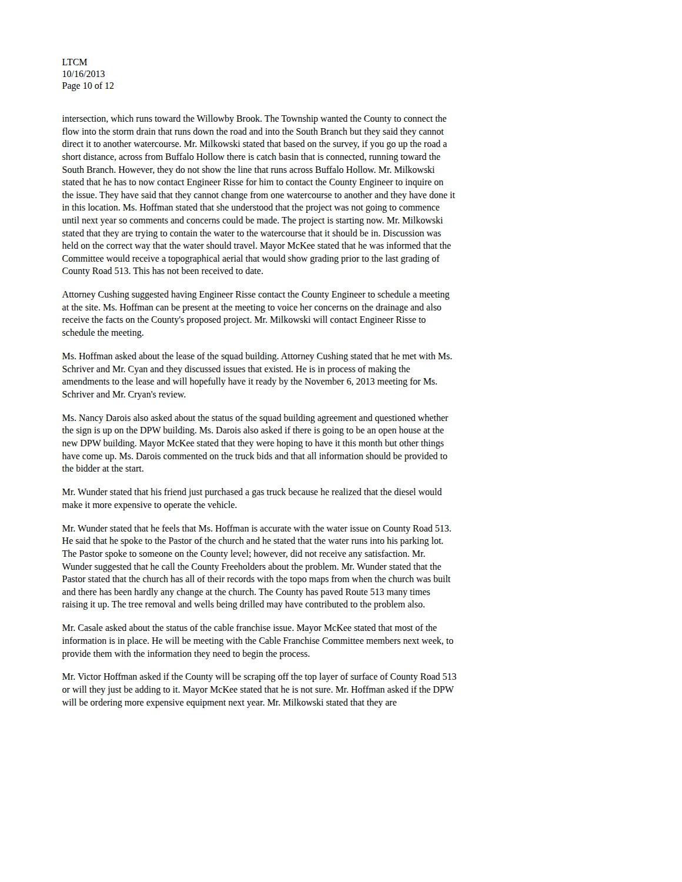LTCM
10/16/2013
Page 10 of 12
intersection, which runs toward the Willowby Brook. The Township wanted the County to connect the flow into the storm drain that runs down the road and into the South Branch but they said they cannot direct it to another watercourse. Mr. Milkowski stated that based on the survey, if you go up the road a short distance, across from Buffalo Hollow there is catch basin that is connected, running toward the South Branch. However, they do not show the line that runs across Buffalo Hollow. Mr. Milkowski stated that he has to now contact Engineer Risse for him to contact the County Engineer to inquire on the issue. They have said that they cannot change from one watercourse to another and they have done it in this location. Ms. Hoffman stated that she understood that the project was not going to commence until next year so comments and concerns could be made. The project is starting now. Mr. Milkowski stated that they are trying to contain the water to the watercourse that it should be in. Discussion was held on the correct way that the water should travel. Mayor McKee stated that he was informed that the Committee would receive a topographical aerial that would show grading prior to the last grading of County Road 513. This has not been received to date.
Attorney Cushing suggested having Engineer Risse contact the County Engineer to schedule a meeting at the site. Ms. Hoffman can be present at the meeting to voice her concerns on the drainage and also receive the facts on the County's proposed project. Mr. Milkowski will contact Engineer Risse to schedule the meeting.
Ms. Hoffman asked about the lease of the squad building. Attorney Cushing stated that he met with Ms. Schriver and Mr. Cyan and they discussed issues that existed. He is in process of making the amendments to the lease and will hopefully have it ready by the November 6, 2013 meeting for Ms. Schriver and Mr. Cryan's review.
Ms. Nancy Darois also asked about the status of the squad building agreement and questioned whether the sign is up on the DPW building. Ms. Darois also asked if there is going to be an open house at the new DPW building. Mayor McKee stated that they were hoping to have it this month but other things have come up. Ms. Darois commented on the truck bids and that all information should be provided to the bidder at the start.
Mr. Wunder stated that his friend just purchased a gas truck because he realized that the diesel would make it more expensive to operate the vehicle.
Mr. Wunder stated that he feels that Ms. Hoffman is accurate with the water issue on County Road 513. He said that he spoke to the Pastor of the church and he stated that the water runs into his parking lot. The Pastor spoke to someone on the County level; however, did not receive any satisfaction. Mr. Wunder suggested that he call the County Freeholders about the problem. Mr. Wunder stated that the Pastor stated that the church has all of their records with the topo maps from when the church was built and there has been hardly any change at the church. The County has paved Route 513 many times raising it up. The tree removal and wells being drilled may have contributed to the problem also.
Mr. Casale asked about the status of the cable franchise issue. Mayor McKee stated that most of the information is in place. He will be meeting with the Cable Franchise Committee members next week, to provide them with the information they need to begin the process.
Mr. Victor Hoffman asked if the County will be scraping off the top layer of surface of County Road 513 or will they just be adding to it. Mayor McKee stated that he is not sure. Mr. Hoffman asked if the DPW will be ordering more expensive equipment next year. Mr. Milkowski stated that they are